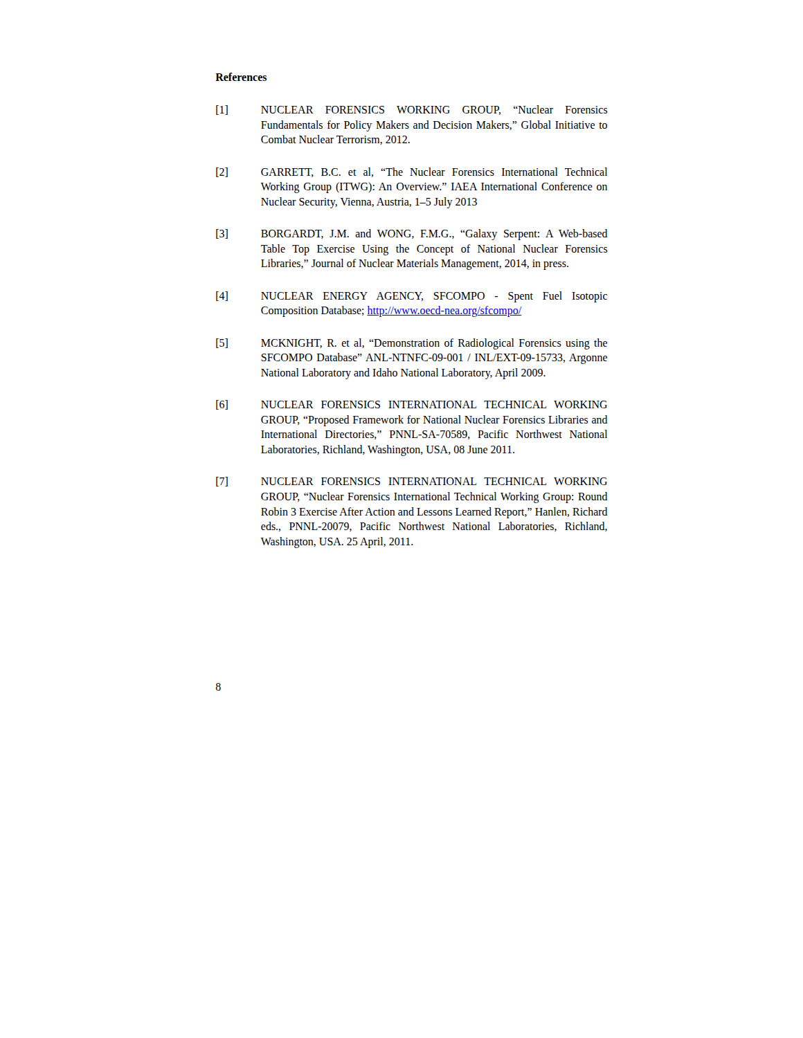References
[1] NUCLEAR FORENSICS WORKING GROUP, “Nuclear Forensics Fundamentals for Policy Makers and Decision Makers,” Global Initiative to Combat Nuclear Terrorism, 2012.
[2] GARRETT, B.C. et al, “The Nuclear Forensics International Technical Working Group (ITWG): An Overview.” IAEA International Conference on Nuclear Security, Vienna, Austria, 1–5 July 2013
[3] BORGARDT, J.M. and WONG, F.M.G., “Galaxy Serpent: A Web-based Table Top Exercise Using the Concept of National Nuclear Forensics Libraries,” Journal of Nuclear Materials Management, 2014, in press.
[4] NUCLEAR ENERGY AGENCY, SFCOMPO - Spent Fuel Isotopic Composition Database; http://www.oecd-nea.org/sfcompo/
[5] MCKNIGHT, R. et al, “Demonstration of Radiological Forensics using the SFCOMPO Database” ANL-NTNFC-09-001 / INL/EXT-09-15733, Argonne National Laboratory and Idaho National Laboratory, April 2009.
[6] NUCLEAR FORENSICS INTERNATIONAL TECHNICAL WORKING GROUP, “Proposed Framework for National Nuclear Forensics Libraries and International Directories,” PNNL-SA-70589, Pacific Northwest National Laboratories, Richland, Washington, USA, 08 June 2011.
[7] NUCLEAR FORENSICS INTERNATIONAL TECHNICAL WORKING GROUP, “Nuclear Forensics International Technical Working Group: Round Robin 3 Exercise After Action and Lessons Learned Report,” Hanlen, Richard eds., PNNL-20079, Pacific Northwest National Laboratories, Richland, Washington, USA. 25 April, 2011.
8